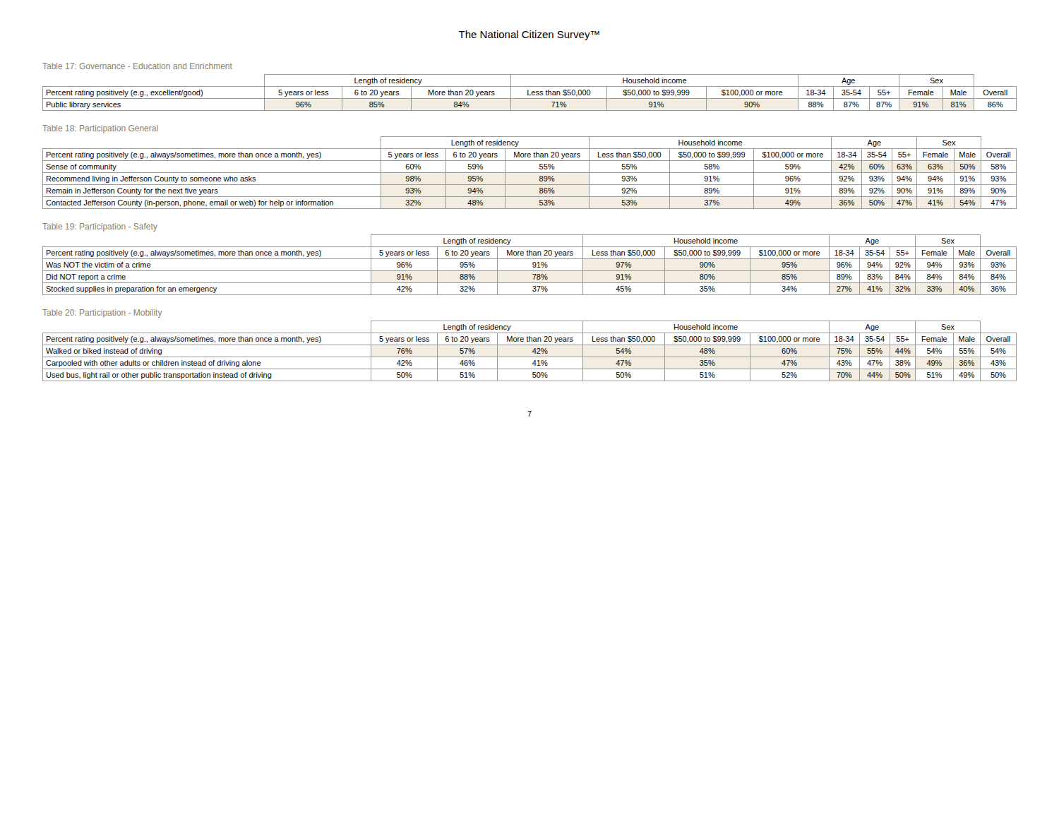The National Citizen Survey™
Table 17: Governance - Education and Enrichment
| | Length of residency | Household income | Age | Sex | |
| --- | --- | --- | --- | --- | --- |
| Percent rating positively (e.g., excellent/good) | 5 years or less | 6 to 20 years | More than 20 years | Less than $50,000 | $50,000 to $99,999 | $100,000 or more | 18-34 | 35-54 | 55+ | Female | Male | Overall |
| Public library services | 96% | 85% | 84% | 71% | 91% | 90% | 88% | 87% | 87% | 91% | 81% | 86% |
Table 18: Participation General
| | Length of residency | Household income | Age | Sex | |
| --- | --- | --- | --- | --- | --- |
| Percent rating positively (e.g., always/sometimes, more than once a month, yes) | 5 years or less | 6 to 20 years | More than 20 years | Less than $50,000 | $50,000 to $99,999 | $100,000 or more | 18-34 | 35-54 | 55+ | Female | Male | Overall |
| Sense of community | 60% | 59% | 55% | 55% | 58% | 59% | 42% | 60% | 63% | 63% | 50% | 58% |
| Recommend living in Jefferson County to someone who asks | 98% | 95% | 89% | 93% | 91% | 96% | 92% | 93% | 94% | 94% | 91% | 93% |
| Remain in Jefferson County for the next five years | 93% | 94% | 86% | 92% | 89% | 91% | 89% | 92% | 90% | 91% | 89% | 90% |
| Contacted Jefferson County (in-person, phone, email or web) for help or information | 32% | 48% | 53% | 53% | 37% | 49% | 36% | 50% | 47% | 41% | 54% | 47% |
Table 19: Participation - Safety
| | Length of residency | Household income | Age | Sex | |
| --- | --- | --- | --- | --- | --- |
| Percent rating positively (e.g., always/sometimes, more than once a month, yes) | 5 years or less | 6 to 20 years | More than 20 years | Less than $50,000 | $50,000 to $99,999 | $100,000 or more | 18-34 | 35-54 | 55+ | Female | Male | Overall |
| Was NOT the victim of a crime | 96% | 95% | 91% | 97% | 90% | 95% | 96% | 94% | 92% | 94% | 93% | 93% |
| Did NOT report a crime | 91% | 88% | 78% | 91% | 80% | 85% | 89% | 83% | 84% | 84% | 84% | 84% |
| Stocked supplies in preparation for an emergency | 42% | 32% | 37% | 45% | 35% | 34% | 27% | 41% | 32% | 33% | 40% | 36% |
Table 20: Participation - Mobility
| | Length of residency | Household income | Age | Sex | |
| --- | --- | --- | --- | --- | --- |
| Percent rating positively (e.g., always/sometimes, more than once a month, yes) | 5 years or less | 6 to 20 years | More than 20 years | Less than $50,000 | $50,000 to $99,999 | $100,000 or more | 18-34 | 35-54 | 55+ | Female | Male | Overall |
| Walked or biked instead of driving | 76% | 57% | 42% | 54% | 48% | 60% | 75% | 55% | 44% | 54% | 55% | 54% |
| Carpooled with other adults or children instead of driving alone | 42% | 46% | 41% | 47% | 35% | 47% | 43% | 47% | 38% | 49% | 36% | 43% |
| Used bus, light rail or other public transportation instead of driving | 50% | 51% | 50% | 50% | 51% | 52% | 70% | 44% | 50% | 51% | 49% | 50% |
7